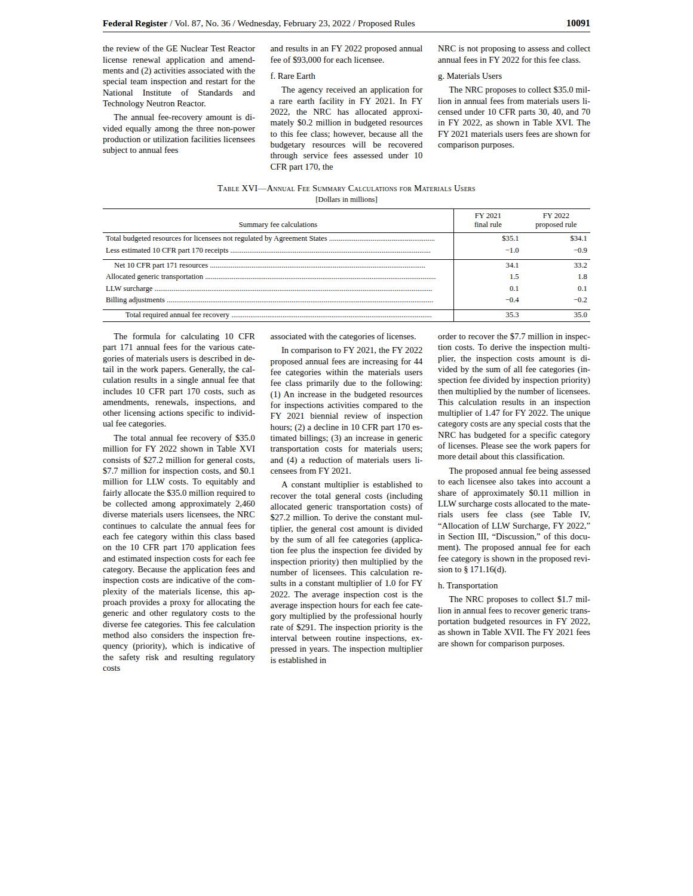Federal Register / Vol. 87, No. 36 / Wednesday, February 23, 2022 / Proposed Rules
10091
the review of the GE Nuclear Test Reactor license renewal application and amendments and (2) activities associated with the special team inspection and restart for the National Institute of Standards and Technology Neutron Reactor.
The annual fee-recovery amount is divided equally among the three non-power production or utilization facilities licensees subject to annual fees
and results in an FY 2022 proposed annual fee of $93,000 for each licensee.
f. Rare Earth
The agency received an application for a rare earth facility in FY 2021. In FY 2022, the NRC has allocated approximately $0.2 million in budgeted resources to this fee class; however, because all the budgetary resources will be recovered through service fees assessed under 10 CFR part 170, the
NRC is not proposing to assess and collect annual fees in FY 2022 for this fee class.
g. Materials Users
The NRC proposes to collect $35.0 million in annual fees from materials users licensed under 10 CFR parts 30, 40, and 70 in FY 2022, as shown in Table XVI. The FY 2021 materials users fees are shown for comparison purposes.
Table XVI—Annual Fee Summary Calculations for Materials Users
[Dollars in millions]
| Summary fee calculations | FY 2021 final rule | FY 2022 proposed rule |
| --- | --- | --- |
| Total budgeted resources for licensees not regulated by Agreement States ........................................................ | $35.1 | $34.1 |
| Less estimated 10 CFR part 170 receipts .......................................................................................................... | −1.0 | −0.9 |
| Net 10 CFR part 171 resources .................................................................................................................. | 34.1 | 33.2 |
| Allocated generic transportation .......................................................................................................................... | 1.5 | 1.8 |
| LLW surcharge ................................................................................................................................................... | 0.1 | 0.1 |
| Billing adjustments ............................................................................................................................................. | −0.4 | −0.2 |
| Total required annual fee recovery .......................................................................................................... | 35.3 | 35.0 |
The formula for calculating 10 CFR part 171 annual fees for the various categories of materials users is described in detail in the work papers. Generally, the calculation results in a single annual fee that includes 10 CFR part 170 costs, such as amendments, renewals, inspections, and other licensing actions specific to individual fee categories.
The total annual fee recovery of $35.0 million for FY 2022 shown in Table XVI consists of $27.2 million for general costs, $7.7 million for inspection costs, and $0.1 million for LLW costs. To equitably and fairly allocate the $35.0 million required to be collected among approximately 2,460 diverse materials users licensees, the NRC continues to calculate the annual fees for each fee category within this class based on the 10 CFR part 170 application fees and estimated inspection costs for each fee category. Because the application fees and inspection costs are indicative of the complexity of the materials license, this approach provides a proxy for allocating the generic and other regulatory costs to the diverse fee categories. This fee calculation method also considers the inspection frequency (priority), which is indicative of the safety risk and resulting regulatory costs
associated with the categories of licenses.
In comparison to FY 2021, the FY 2022 proposed annual fees are increasing for 44 fee categories within the materials users fee class primarily due to the following: (1) An increase in the budgeted resources for inspections activities compared to the FY 2021 biennial review of inspection hours; (2) a decline in 10 CFR part 170 estimated billings; (3) an increase in generic transportation costs for materials users; and (4) a reduction of materials users licensees from FY 2021.
A constant multiplier is established to recover the total general costs (including allocated generic transportation costs) of $27.2 million. To derive the constant multiplier, the general cost amount is divided by the sum of all fee categories (application fee plus the inspection fee divided by inspection priority) then multiplied by the number of licensees. This calculation results in a constant multiplier of 1.0 for FY 2022. The average inspection cost is the average inspection hours for each fee category multiplied by the professional hourly rate of $291. The inspection priority is the interval between routine inspections, expressed in years. The inspection multiplier is established in
order to recover the $7.7 million in inspection costs. To derive the inspection multiplier, the inspection costs amount is divided by the sum of all fee categories (inspection fee divided by inspection priority) then multiplied by the number of licensees. This calculation results in an inspection multiplier of 1.47 for FY 2022. The unique category costs are any special costs that the NRC has budgeted for a specific category of licenses. Please see the work papers for more detail about this classification.
The proposed annual fee being assessed to each licensee also takes into account a share of approximately $0.11 million in LLW surcharge costs allocated to the materials users fee class (see Table IV, “Allocation of LLW Surcharge, FY 2022,” in Section III, “Discussion,” of this document). The proposed annual fee for each fee category is shown in the proposed revision to § 171.16(d).
h. Transportation
The NRC proposes to collect $1.7 million in annual fees to recover generic transportation budgeted resources in FY 2022, as shown in Table XVII. The FY 2021 fees are shown for comparison purposes.